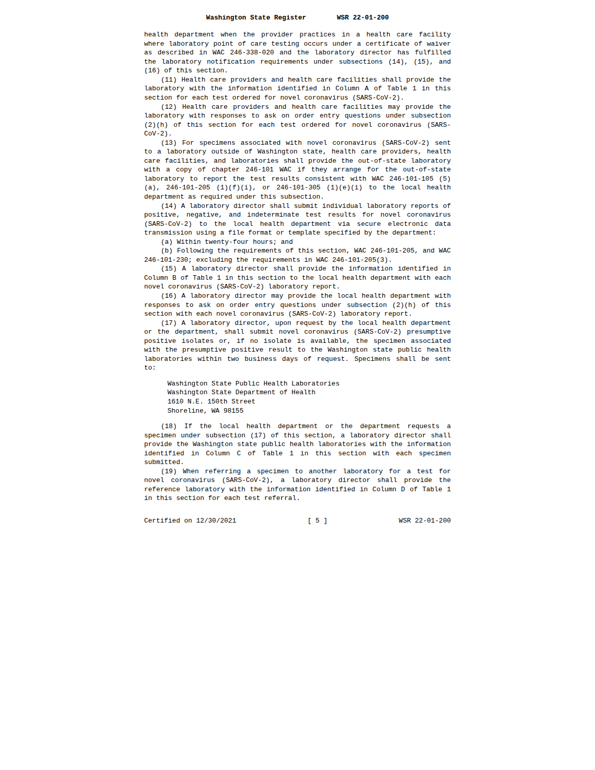Washington State Register WSR 22-01-200
health department when the provider practices in a health care facility where laboratory point of care testing occurs under a certificate of waiver as described in WAC 246-338-020 and the laboratory director has fulfilled the laboratory notification requirements under subsections (14), (15), and (16) of this section.
(11) Health care providers and health care facilities shall provide the laboratory with the information identified in Column A of Table 1 in this section for each test ordered for novel coronavirus (SARS-CoV-2).
(12) Health care providers and health care facilities may provide the laboratory with responses to ask on order entry questions under subsection (2)(h) of this section for each test ordered for novel coronavirus (SARS-CoV-2).
(13) For specimens associated with novel coronavirus (SARS-CoV-2) sent to a laboratory outside of Washington state, health care providers, health care facilities, and laboratories shall provide the out-of-state laboratory with a copy of chapter 246-101 WAC if they arrange for the out-of-state laboratory to report the test results consistent with WAC 246-101-105 (5)(a), 246-101-205 (1)(f)(i), or 246-101-305 (1)(e)(i) to the local health department as required under this subsection.
(14) A laboratory director shall submit individual laboratory reports of positive, negative, and indeterminate test results for novel coronavirus (SARS-CoV-2) to the local health department via secure electronic data transmission using a file format or template specified by the department:
(a) Within twenty-four hours; and
(b) Following the requirements of this section, WAC 246-101-205, and WAC 246-101-230; excluding the requirements in WAC 246-101-205(3).
(15) A laboratory director shall provide the information identified in Column B of Table 1 in this section to the local health department with each novel coronavirus (SARS-CoV-2) laboratory report.
(16) A laboratory director may provide the local health department with responses to ask on order entry questions under subsection (2)(h) of this section with each novel coronavirus (SARS-CoV-2) laboratory report.
(17) A laboratory director, upon request by the local health department or the department, shall submit novel coronavirus (SARS-CoV-2) presumptive positive isolates or, if no isolate is available, the specimen associated with the presumptive positive result to the Washington state public health laboratories within two business days of request. Specimens shall be sent to:
Washington State Public Health Laboratories Washington State Department of Health 1610 N.E. 150th Street Shoreline, WA 98155
(18) If the local health department or the department requests a specimen under subsection (17) of this section, a laboratory director shall provide the Washington state public health laboratories with the information identified in Column C of Table 1 in this section with each specimen submitted.
(19) When referring a specimen to another laboratory for a test for novel coronavirus (SARS-CoV-2), a laboratory director shall provide the reference laboratory with the information identified in Column D of Table 1 in this section for each test referral.
Certified on 12/30/2021 [ 5 ] WSR 22-01-200